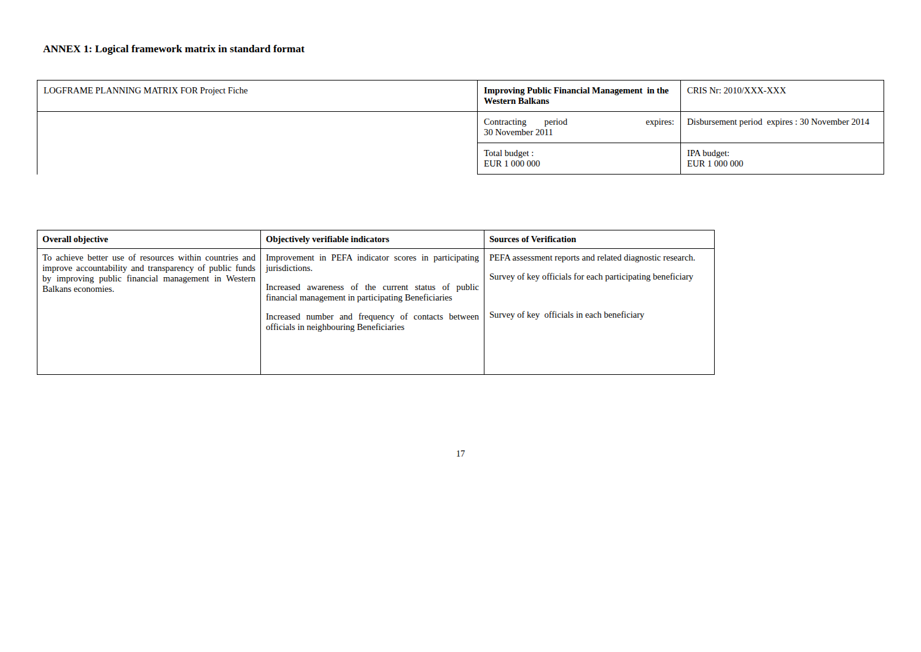ANNEX 1: Logical framework matrix in standard format
| LOGFRAME PLANNING MATRIX FOR Project Fiche | Improving Public Financial Management in the Western Balkans | CRIS Nr: 2010/XXX-XXX |
| | Contracting period expires: 30 November 2011 | Disbursement period expires : 30 November 2014 |
| Total budget : EUR 1 000 000 | IPA budget: EUR 1 000 000 |
| Overall objective | Objectively verifiable indicators | Sources of Verification |
| --- | --- | --- |
| To achieve better use of resources within countries and improve accountability and transparency of public funds by improving public financial management in Western Balkans economies. | Improvement in PEFA indicator scores in participating jurisdictions. Increased awareness of the current status of public financial management in participating Beneficiaries Increased number and frequency of contacts between officials in neighbouring Beneficiaries | PEFA assessment reports and related diagnostic research. Survey of key officials for each participating beneficiary Survey of key officials in each beneficiary |
17